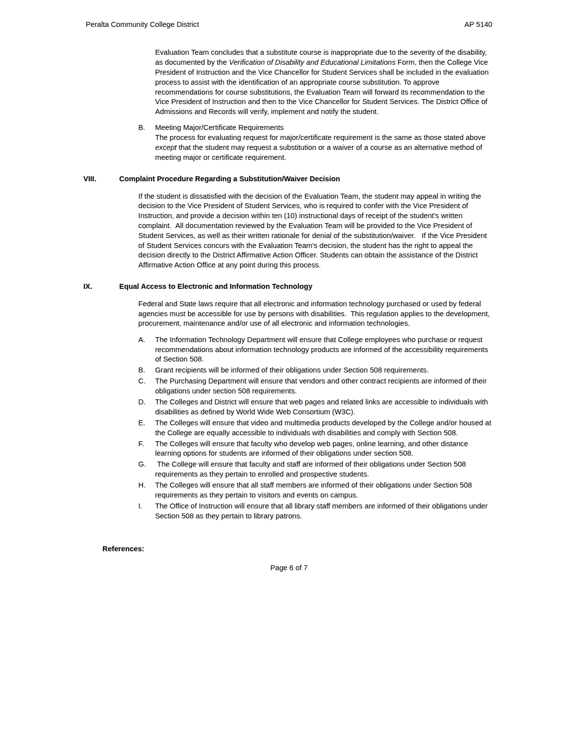Peralta Community College District
AP 5140
Evaluation Team concludes that a substitute course is inappropriate due to the severity of the disability, as documented by the Verification of Disability and Educational Limitations Form, then the College Vice President of Instruction and the Vice Chancellor for Student Services shall be included in the evaluation process to assist with the identification of an appropriate course substitution. To approve recommendations for course substitutions, the Evaluation Team will forward its recommendation to the Vice President of Instruction and then to the Vice Chancellor for Student Services. The District Office of Admissions and Records will verify, implement and notify the student.
B.
Meeting Major/Certificate Requirements
The process for evaluating request for major/certificate requirement is the same as those stated above except that the student may request a substitution or a waiver of a course as an alternative method of meeting major or certificate requirement.
VIII. Complaint Procedure Regarding a Substitution/Waiver Decision
If the student is dissatisfied with the decision of the Evaluation Team, the student may appeal in writing the decision to the Vice President of Student Services, who is required to confer with the Vice President of Instruction, and provide a decision within ten (10) instructional days of receipt of the student's written complaint. All documentation reviewed by the Evaluation Team will be provided to the Vice President of Student Services, as well as their written rationale for denial of the substitution/waiver. If the Vice President of Student Services concurs with the Evaluation Team's decision, the student has the right to appeal the decision directly to the District Affirmative Action Officer. Students can obtain the assistance of the District Affirmative Action Office at any point during this process.
IX. Equal Access to Electronic and Information Technology
Federal and State laws require that all electronic and information technology purchased or used by federal agencies must be accessible for use by persons with disabilities. This regulation applies to the development, procurement, maintenance and/or use of all electronic and information technologies.
A. The Information Technology Department will ensure that College employees who purchase or request recommendations about information technology products are informed of the accessibility requirements of Section 508.
B. Grant recipients will be informed of their obligations under Section 508 requirements.
C. The Purchasing Department will ensure that vendors and other contract recipients are informed of their obligations under section 508 requirements.
D. The Colleges and District will ensure that web pages and related links are accessible to individuals with disabilities as defined by World Wide Web Consortium (W3C).
E. The Colleges will ensure that video and multimedia products developed by the College and/or housed at the College are equally accessible to individuals with disabilities and comply with Section 508.
F. The Colleges will ensure that faculty who develop web pages, online learning, and other distance learning options for students are informed of their obligations under section 508.
G. The College will ensure that faculty and staff are informed of their obligations under Section 508 requirements as they pertain to enrolled and prospective students.
H. The Colleges will ensure that all staff members are informed of their obligations under Section 508 requirements as they pertain to visitors and events on campus.
I. The Office of Instruction will ensure that all library staff members are informed of their obligations under Section 508 as they pertain to library patrons.
References:
Page 6 of 7